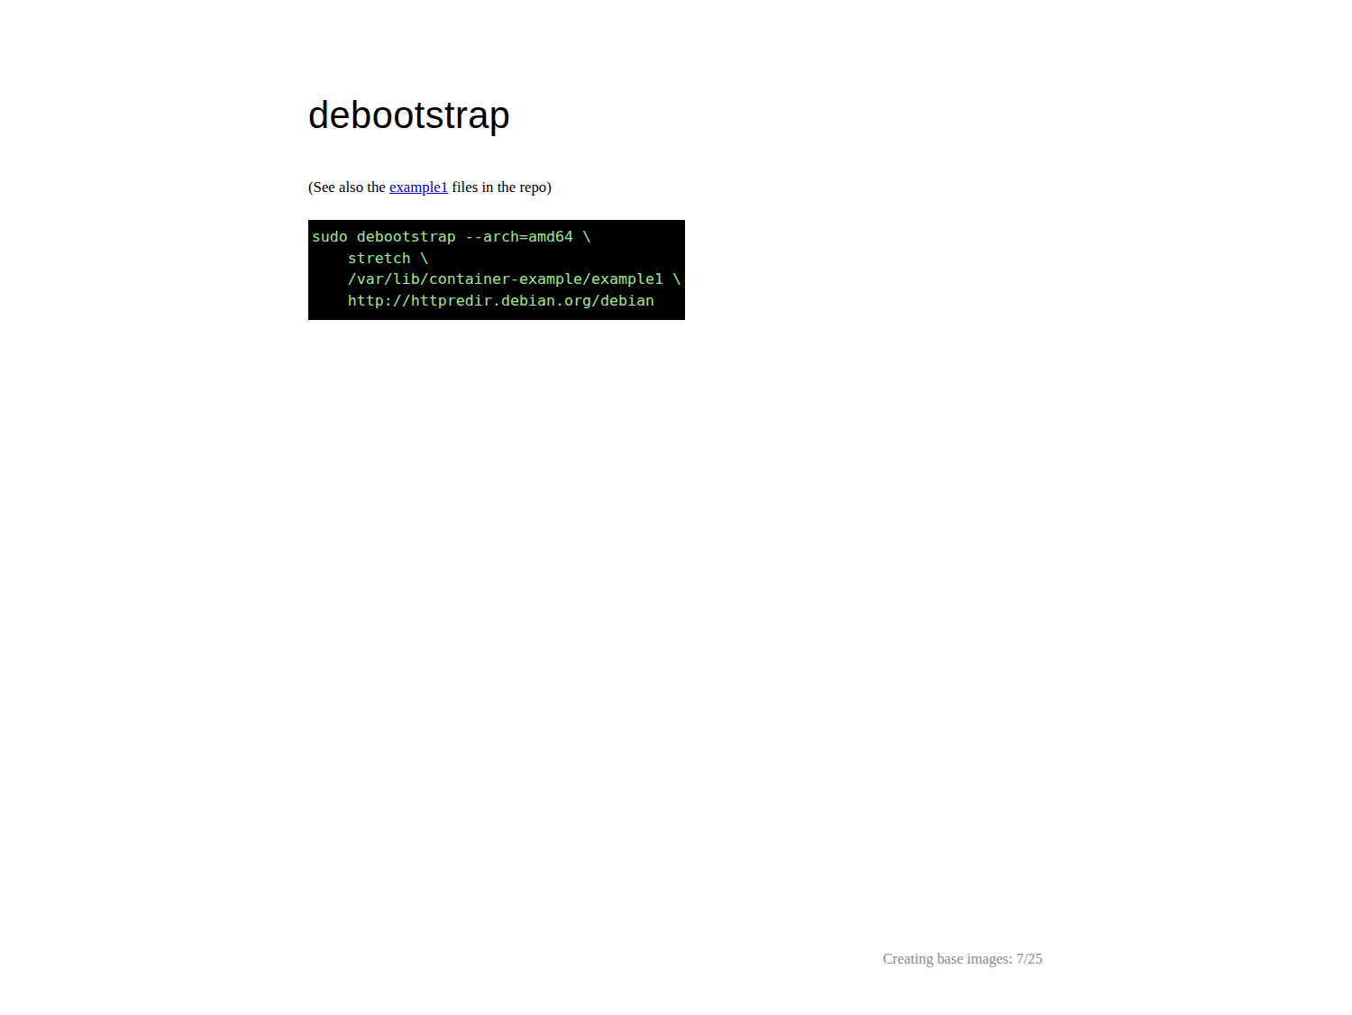debootstrap
(See also the example1 files in the repo)
sudo debootstrap --arch=amd64 \
    stretch \
    /var/lib/container-example/example1 \
    http://httpredir.debian.org/debian
Creating base images: 7/25